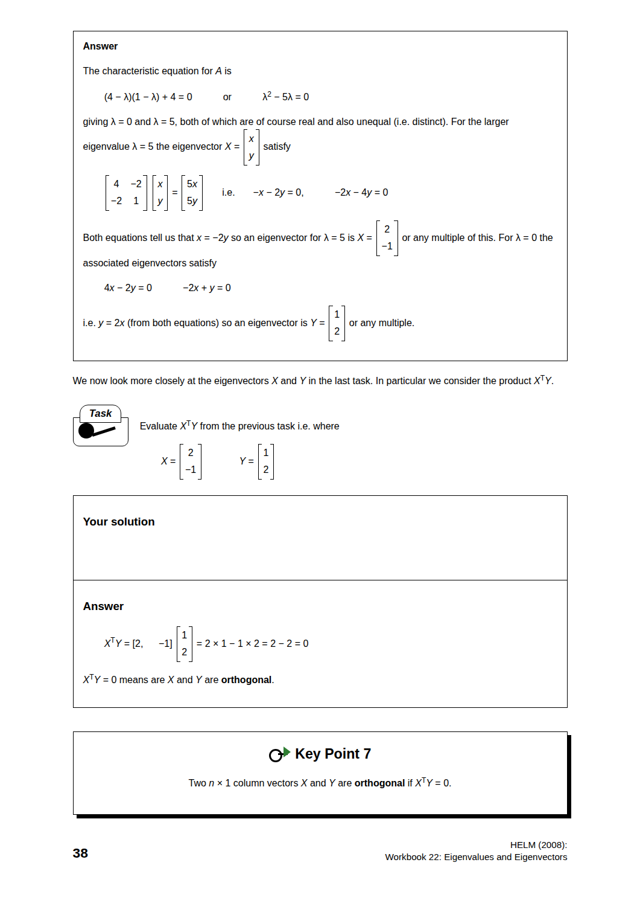Answer
The characteristic equation for A is
(4 − λ)(1 − λ) + 4 = 0 or λ2 − 5λ = 0
giving λ = 0 and λ = 5, both of which are of course real and also unequal (i.e. distinct). For the larger eigenvalue λ = 5 the eigenvector X = xy satisfy
4−2−21 xy = 5x 5y i.e. −x − 2y = 0, −2x − 4y = 0
Both equations tell us that x = −2y so an eigenvector for λ = 5 is X = 2−1 or any multiple of this. For λ = 0 the associated eigenvectors satisfy
4x − 2y = 0 −2x + y = 0
i.e. y = 2x (from both equations) so an eigenvector is Y = 12 or any multiple.
We now look more closely at the eigenvectors X and Y in the last task. In particular we consider the product XTY.
Task
Evaluate XTY from the previous task i.e. where
X = 2−1 Y = 12
Your solution
Answer
XTY = [2, −1] 12 = 2 × 1 − 1 × 2 = 2 − 2 = 0
XTY = 0 means are X and Y are orthogonal.
Key Point 7
Two n × 1 column vectors X and Y are orthogonal if XTY = 0.
38
HELM (2008):
Workbook 22: Eigenvalues and Eigenvectors